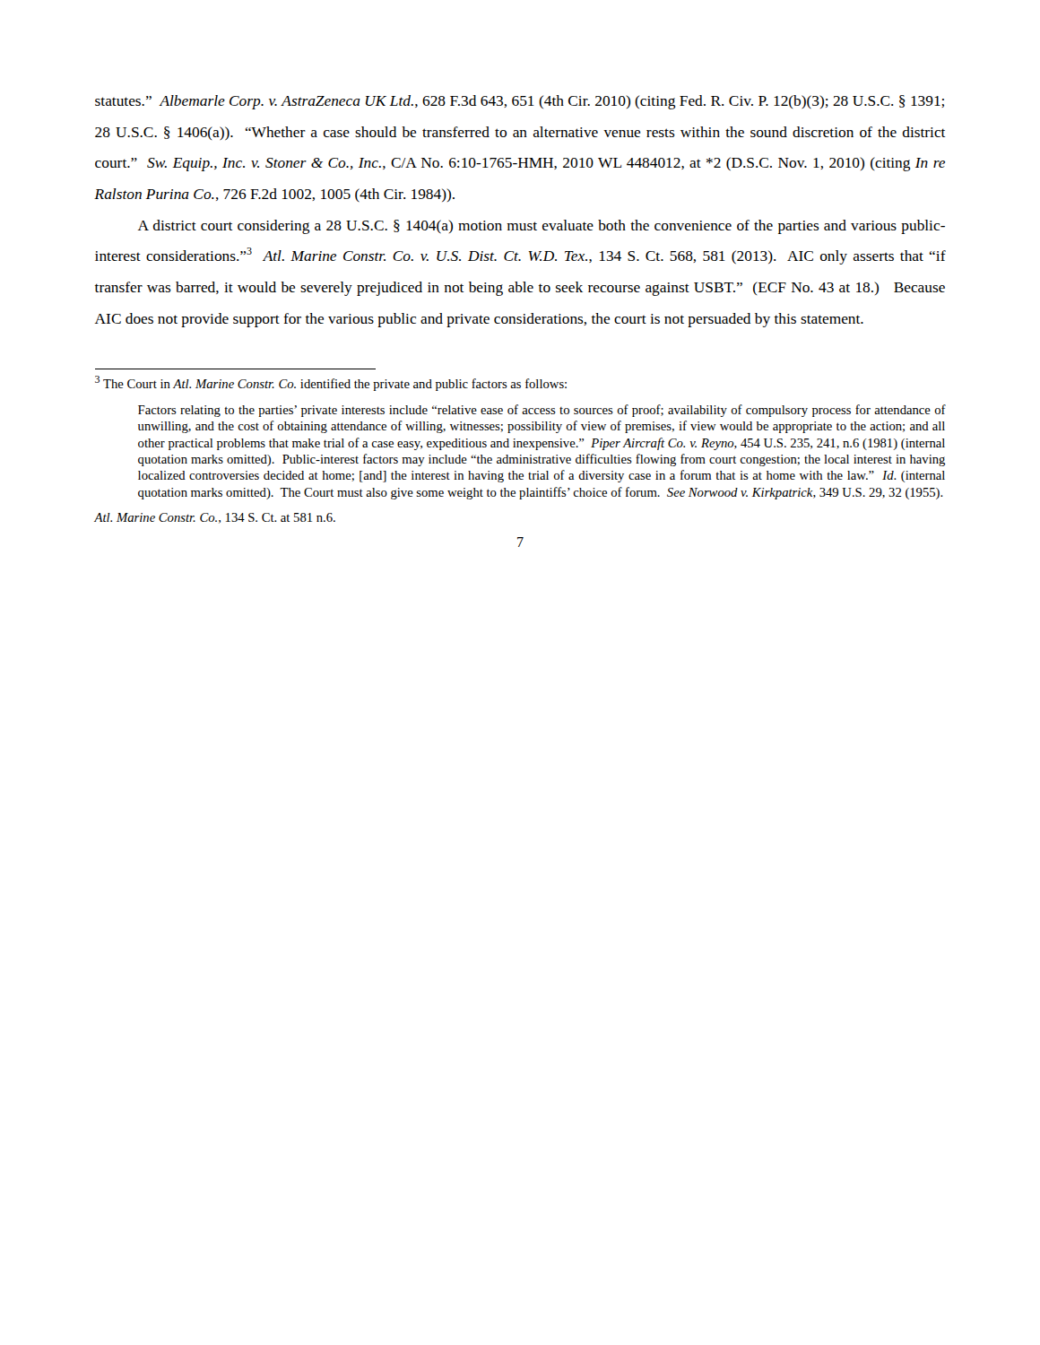statutes.” Albemarle Corp. v. AstraZeneca UK Ltd., 628 F.3d 643, 651 (4th Cir. 2010) (citing Fed. R. Civ. P. 12(b)(3); 28 U.S.C. § 1391; 28 U.S.C. § 1406(a)). “Whether a case should be transferred to an alternative venue rests within the sound discretion of the district court.” Sw. Equip., Inc. v. Stoner & Co., Inc., C/A No. 6:10-1765-HMH, 2010 WL 4484012, at *2 (D.S.C. Nov. 1, 2010) (citing In re Ralston Purina Co., 726 F.2d 1002, 1005 (4th Cir. 1984)).
A district court considering a 28 U.S.C. § 1404(a) motion must evaluate both the convenience of the parties and various public-interest considerations.”3 Atl. Marine Constr. Co. v. U.S. Dist. Ct. W.D. Tex., 134 S. Ct. 568, 581 (2013). AIC only asserts that “if transfer was barred, it would be severely prejudiced in not being able to seek recourse against USBT.” (ECF No. 43 at 18.) Because AIC does not provide support for the various public and private considerations, the court is not persuaded by this statement.
3 The Court in Atl. Marine Constr. Co. identified the private and public factors as follows:
Factors relating to the parties’ private interests include “relative ease of access to sources of proof; availability of compulsory process for attendance of unwilling, and the cost of obtaining attendance of willing, witnesses; possibility of view of premises, if view would be appropriate to the action; and all other practical problems that make trial of a case easy, expeditious and inexpensive.” Piper Aircraft Co. v. Reyno, 454 U.S. 235, 241, n.6 (1981) (internal quotation marks omitted). Public-interest factors may include “the administrative difficulties flowing from court congestion; the local interest in having localized controversies decided at home; [and] the interest in having the trial of a diversity case in a forum that is at home with the law.” Id. (internal quotation marks omitted). The Court must also give some weight to the plaintiffs’ choice of forum. See Norwood v. Kirkpatrick, 349 U.S. 29, 32 (1955).
Atl. Marine Constr. Co., 134 S. Ct. at 581 n.6.
7